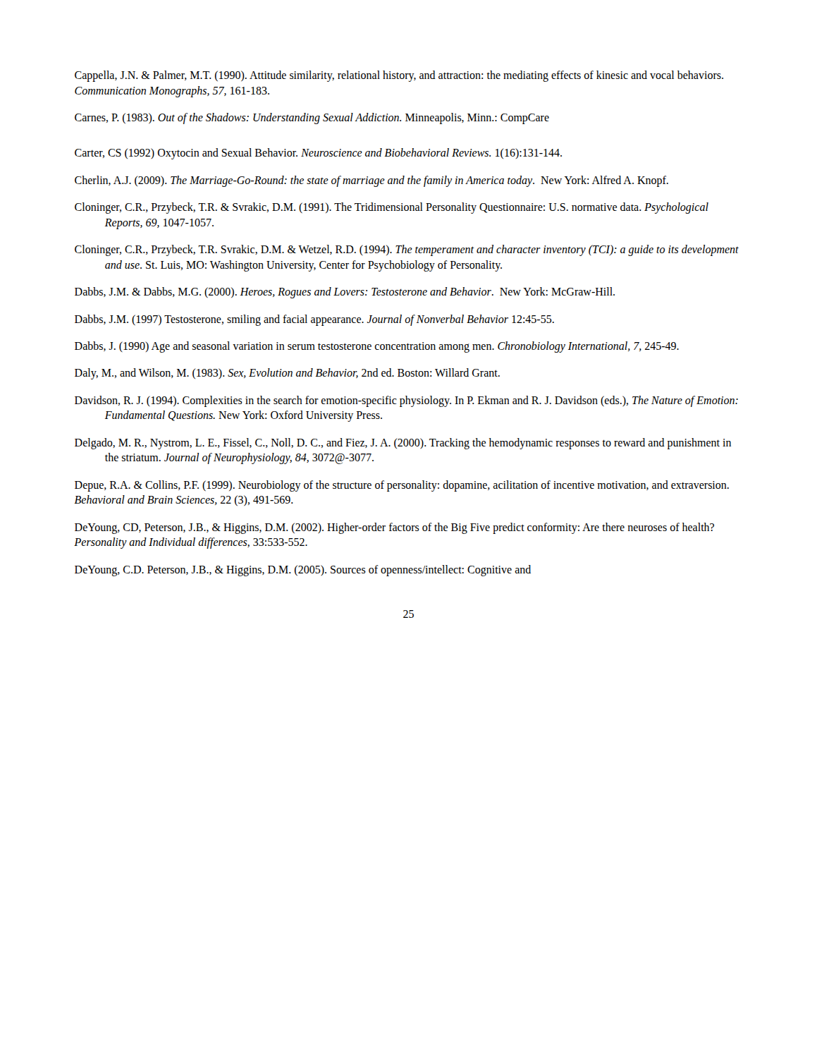Cappella, J.N. & Palmer, M.T. (1990). Attitude similarity, relational history, and attraction: the mediating effects of kinesic and vocal behaviors. Communication Monographs, 57, 161-183.
Carnes, P. (1983). Out of the Shadows: Understanding Sexual Addiction. Minneapolis, Minn.: CompCare
Carter, CS (1992) Oxytocin and Sexual Behavior. Neuroscience and Biobehavioral Reviews. 1(16):131-144.
Cherlin, A.J. (2009). The Marriage-Go-Round: the state of marriage and the family in America today. New York: Alfred A. Knopf.
Cloninger, C.R., Przybeck, T.R. & Svrakic, D.M. (1991). The Tridimensional Personality Questionnaire: U.S. normative data. Psychological Reports, 69, 1047-1057.
Cloninger, C.R., Przybeck, T.R. Svrakic, D.M. & Wetzel, R.D. (1994). The temperament and character inventory (TCI): a guide to its development and use. St. Luis, MO: Washington University, Center for Psychobiology of Personality.
Dabbs, J.M. & Dabbs, M.G. (2000). Heroes, Rogues and Lovers: Testosterone and Behavior. New York: McGraw-Hill.
Dabbs, J.M. (1997) Testosterone, smiling and facial appearance. Journal of Nonverbal Behavior 12:45-55.
Dabbs, J. (1990) Age and seasonal variation in serum testosterone concentration among men. Chronobiology International, 7, 245-49.
Daly, M., and Wilson, M. (1983). Sex, Evolution and Behavior, 2nd ed. Boston: Willard Grant.
Davidson, R. J. (1994). Complexities in the search for emotion-specific physiology. In P. Ekman and R. J. Davidson (eds.), The Nature of Emotion: Fundamental Questions. New York: Oxford University Press.
Delgado, M. R., Nystrom, L. E., Fissel, C., Noll, D. C., and Fiez, J. A. (2000). Tracking the hemodynamic responses to reward and punishment in the striatum. Journal of Neurophysiology, 84, 3072@-3077.
Depue, R.A. & Collins, P.F. (1999). Neurobiology of the structure of personality: dopamine, acilitation of incentive motivation, and extraversion. Behavioral and Brain Sciences, 22 (3), 491-569.
DeYoung, CD, Peterson, J.B., & Higgins, D.M. (2002). Higher-order factors of the Big Five predict conformity: Are there neuroses of health? Personality and Individual differences, 33:533-552.
DeYoung, C.D. Peterson, J.B., & Higgins, D.M. (2005). Sources of openness/intellect: Cognitive and
25